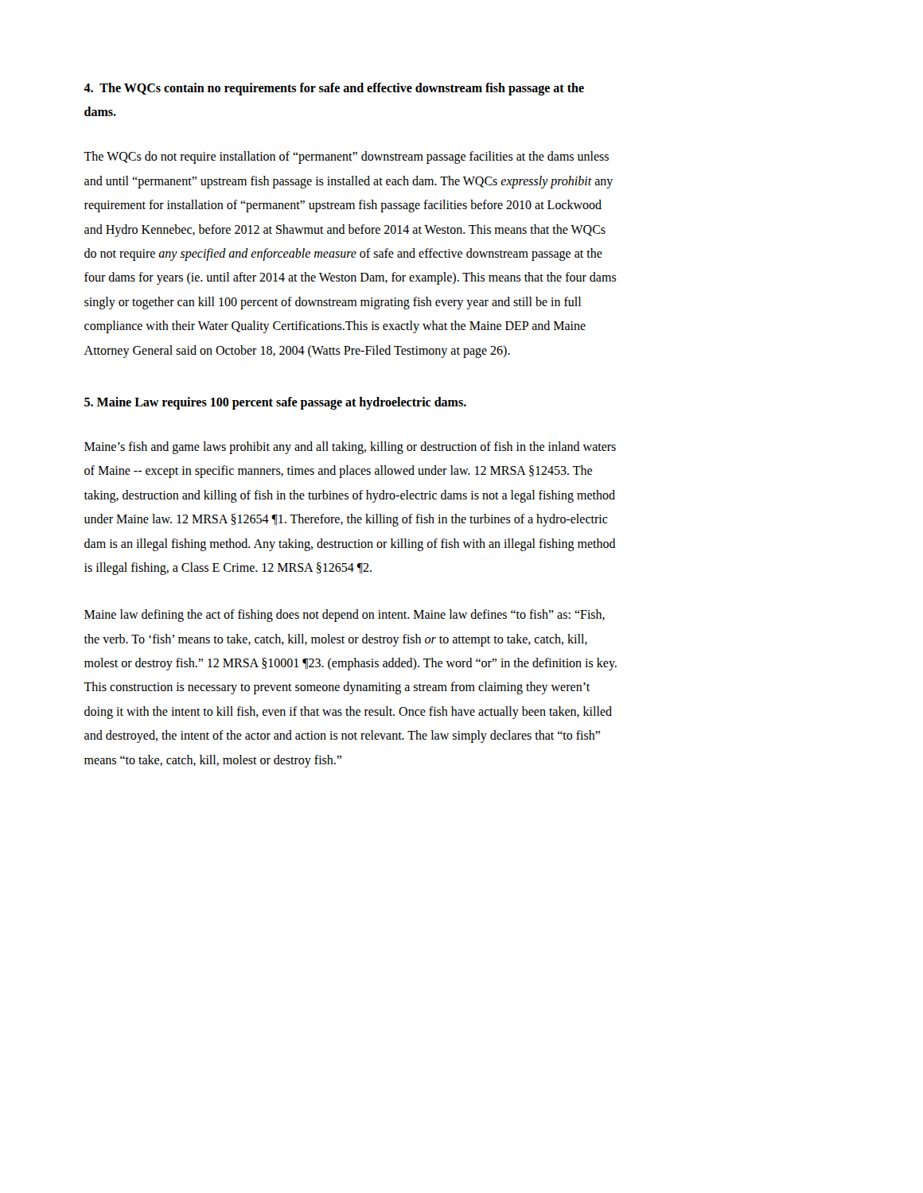4. The WQCs contain no requirements for safe and effective downstream fish passage at the dams.
The WQCs do not require installation of “permanent” downstream passage facilities at the dams unless and until “permanent” upstream fish passage is installed at each dam. The WQCs expressly prohibit any requirement for installation of “permanent” upstream fish passage facilities before 2010 at Lockwood and Hydro Kennebec, before 2012 at Shawmut and before 2014 at Weston. This means that the WQCs do not require any specified and enforceable measure of safe and effective downstream passage at the four dams for years (ie. until after 2014 at the Weston Dam, for example). This means that the four dams singly or together can kill 100 percent of downstream migrating fish every year and still be in full compliance with their Water Quality Certifications.This is exactly what the Maine DEP and Maine Attorney General said on October 18, 2004 (Watts Pre-Filed Testimony at page 26).
5. Maine Law requires 100 percent safe passage at hydroelectric dams.
Maine’s fish and game laws prohibit any and all taking, killing or destruction of fish in the inland waters of Maine -- except in specific manners, times and places allowed under law. 12 MRSA §12453. The taking, destruction and killing of fish in the turbines of hydro-electric dams is not a legal fishing method under Maine law. 12 MRSA §12654 ¶1. Therefore, the killing of fish in the turbines of a hydro-electric dam is an illegal fishing method. Any taking, destruction or killing of fish with an illegal fishing method is illegal fishing, a Class E Crime. 12 MRSA §12654 ¶2.
Maine law defining the act of fishing does not depend on intent. Maine law defines “to fish” as: “Fish, the verb. To ‘fish’ means to take, catch, kill, molest or destroy fish or to attempt to take, catch, kill, molest or destroy fish.” 12 MRSA §10001 ¶23. (emphasis added). The word “or” in the definition is key. This construction is necessary to prevent someone dynamiting a stream from claiming they weren’t doing it with the intent to kill fish, even if that was the result. Once fish have actually been taken, killed and destroyed, the intent of the actor and action is not relevant. The law simply declares that “to fish” means “to take, catch, kill, molest or destroy fish.”